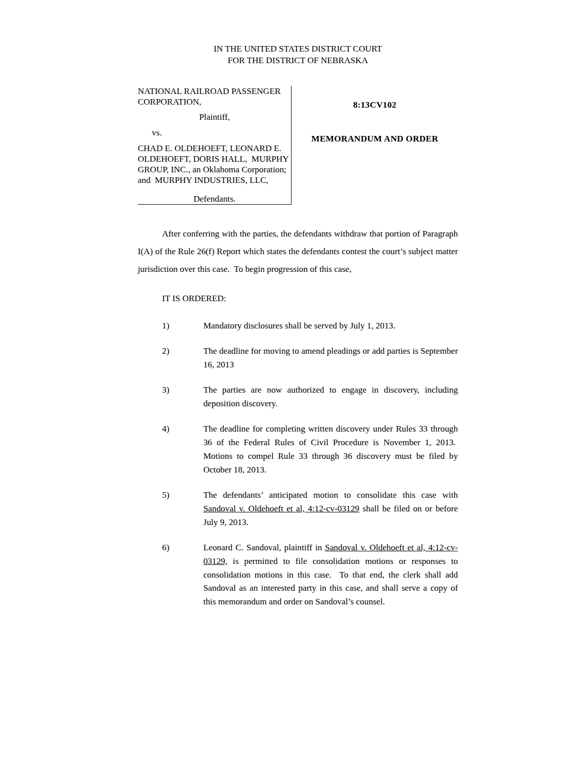IN THE UNITED STATES DISTRICT COURT
FOR THE DISTRICT OF NEBRASKA
| NATIONAL RAILROAD PASSENGER CORPORATION, Plaintiff, vs. CHAD E. OLDEHOEFT, LEONARD E. OLDEHOEFT, DORIS HALL, MURPHY GROUP, INC., an Oklahoma Corporation; and MURPHY INDUSTRIES, LLC, Defendants. | 8:13CV102 MEMORANDUM AND ORDER |
After conferring with the parties, the defendants withdraw that portion of Paragraph I(A) of the Rule 26(f) Report which states the defendants contest the court’s subject matter jurisdiction over this case. To begin progression of this case,
IT IS ORDERED:
1) Mandatory disclosures shall be served by July 1, 2013.
2) The deadline for moving to amend pleadings or add parties is September 16, 2013
3) The parties are now authorized to engage in discovery, including deposition discovery.
4) The deadline for completing written discovery under Rules 33 through 36 of the Federal Rules of Civil Procedure is November 1, 2013. Motions to compel Rule 33 through 36 discovery must be filed by October 18, 2013.
5) The defendants’ anticipated motion to consolidate this case with Sandoval v. Oldehoeft et al, 4:12-cv-03129 shall be filed on or before July 9, 2013.
6) Leonard C. Sandoval, plaintiff in Sandoval v. Oldehoeft et al, 4:12-cv-03129, is permitted to file consolidation motions or responses to consolidation motions in this case. To that end, the clerk shall add Sandoval as an interested party in this case, and shall serve a copy of this memorandum and order on Sandoval’s counsel.